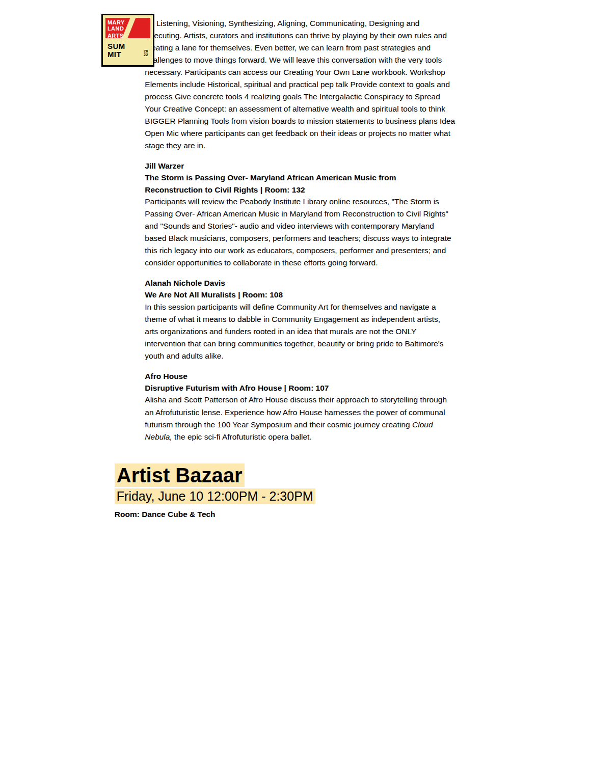MARY LAND ARTS SUM MIT 20
22
for Listening, Visioning, Synthesizing, Aligning, Communicating, Designing and Executing. Artists, curators and institutions can thrive by playing by their own rules and creating a lane for themselves. Even better, we can learn from past strategies and challenges to move things forward. We will leave this conversation with the very tools necessary. Participants can access our Creating Your Own Lane workbook. Workshop Elements include Historical, spiritual and practical pep talk Provide context to goals and process Give concrete tools 4 realizing goals The Intergalactic Conspiracy to Spread Your Creative Concept: an assessment of alternative wealth and spiritual tools to think BIGGER Planning Tools from vision boards to mission statements to business plans Idea Open Mic where participants can get feedback on their ideas or projects no matter what stage they are in.
Jill Warzer
The Storm is Passing Over- Maryland African American Music from Reconstruction to Civil Rights | Room: 132
Participants will review the Peabody Institute Library online resources, "The Storm is Passing Over- African American Music in Maryland from Reconstruction to Civil Rights" and "Sounds and Stories"- audio and video interviews with contemporary Maryland based Black musicians, composers, performers and teachers; discuss ways to integrate this rich legacy into our work as educators, composers, performer and presenters; and consider opportunities to collaborate in these efforts going forward.
Alanah Nichole Davis
We Are Not All Muralists | Room: 108
In this session participants will define Community Art for themselves and navigate a theme of what it means to dabble in Community Engagement as independent artists, arts organizations and funders rooted in an idea that murals are not the ONLY intervention that can bring communities together, beautify or bring pride to Baltimore's youth and adults alike.
Afro House
Disruptive Futurism with Afro House | Room: 107
Alisha and Scott Patterson of Afro House discuss their approach to storytelling through an Afrofuturistic lense. Experience how Afro House harnesses the power of communal futurism through the 100 Year Symposium and their cosmic journey creating Cloud Nebula, the epic sci-fi Afrofuturistic opera ballet.
Artist Bazaar
Friday, June 10 12:00PM - 2:30PM
Room: Dance Cube & Tech